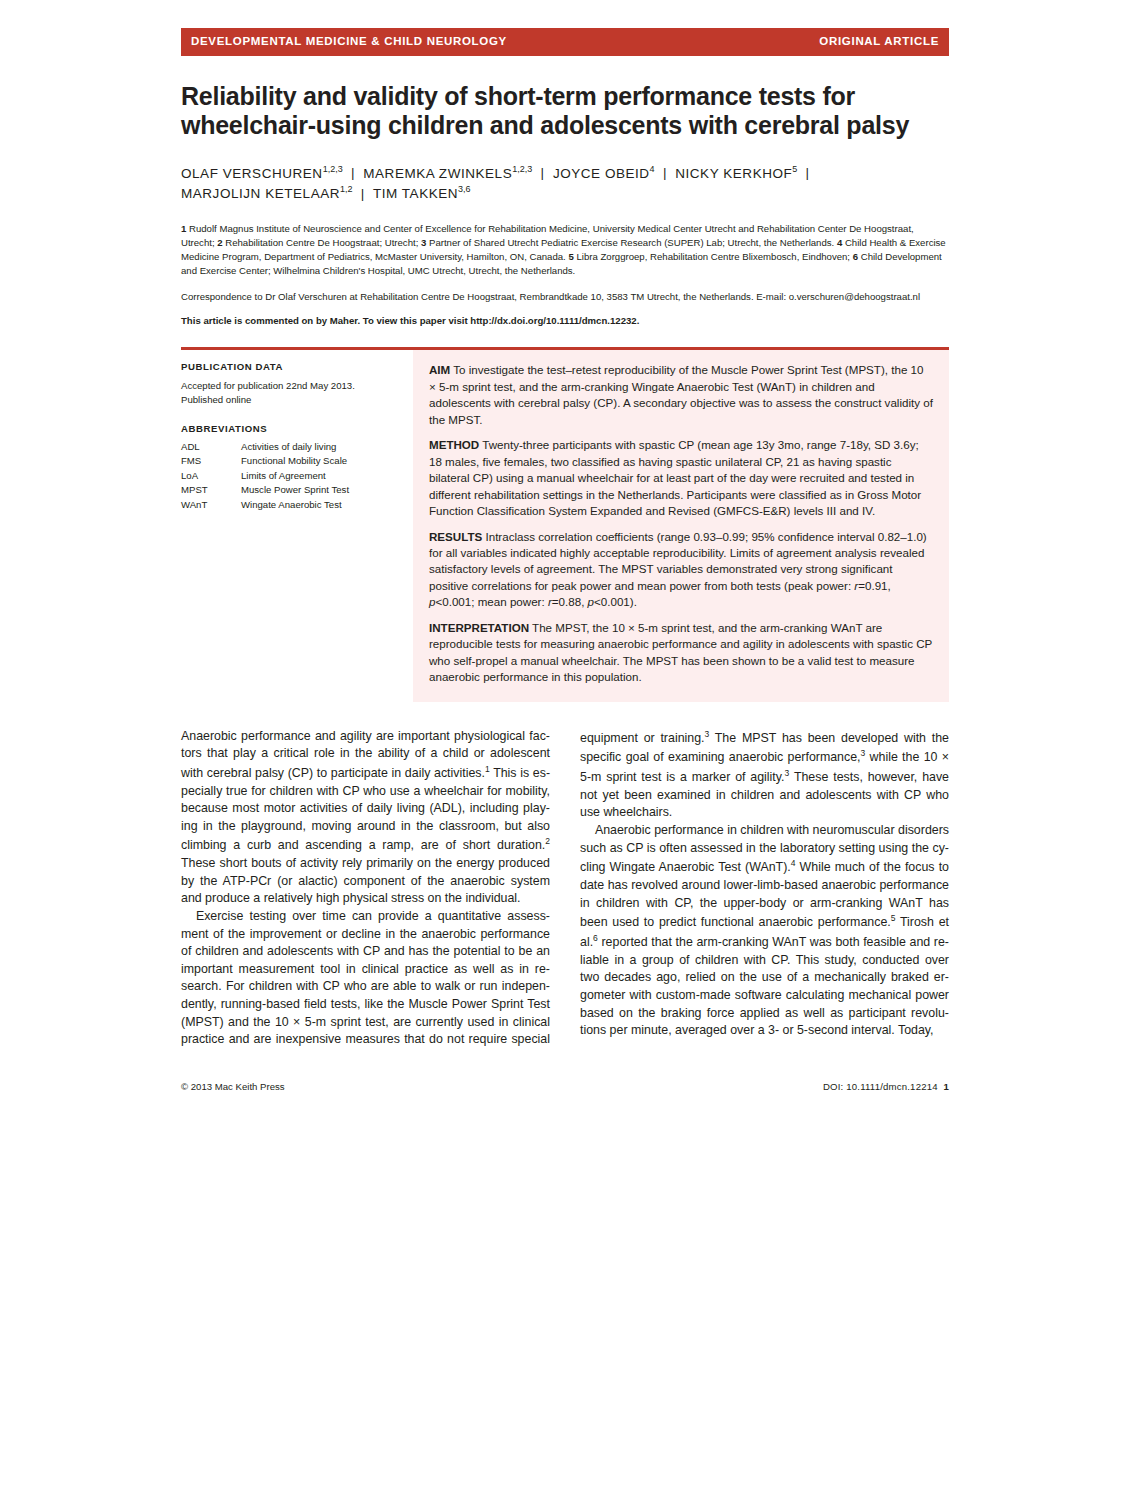Developmental Medicine & Child Neurology
Original Article
Reliability and validity of short-term performance tests for wheelchair-using children and adolescents with cerebral palsy
OLAF VERSCHUREN1,2,3 | MAREMKA ZWINKELS1,2,3 | JOYCE OBEID4 | NICKY KERKHOF5 |
MARJOLIJN KETELAAR1,2 | TIM TAKKEN3,6
1 Rudolf Magnus Institute of Neuroscience and Center of Excellence for Rehabilitation Medicine, University Medical Center Utrecht and Rehabilitation Center De Hoogstraat, Utrecht; 2 Rehabilitation Centre De Hoogstraat; Utrecht; 3 Partner of Shared Utrecht Pediatric Exercise Research (SUPER) Lab; Utrecht, the Netherlands. 4 Child Health & Exercise Medicine Program, Department of Pediatrics, McMaster University, Hamilton, ON, Canada. 5 Libra Zorggroep, Rehabilitation Centre Blixembosch, Eindhoven; 6 Child Development and Exercise Center; Wilhelmina Children's Hospital, UMC Utrecht, Utrecht, the Netherlands.
Correspondence to Dr Olaf Verschuren at Rehabilitation Centre De Hoogstraat, Rembrandtkade 10, 3583 TM Utrecht, the Netherlands. E-mail: o.verschuren@dehoogstraat.nl
This article is commented on by Maher. To view this paper visit http://dx.doi.org/10.1111/dmcn.12232.
Publication data
Accepted for publication 22nd May 2013.
Published online
Abbreviations
| ADL | Activities of daily living |
| FMS | Functional Mobility Scale |
| LoA | Limits of Agreement |
| MPST | Muscle Power Sprint Test |
| WAnT | Wingate Anaerobic Test |
AIM To investigate the test–retest reproducibility of the Muscle Power Sprint Test (MPST), the 10 × 5-m sprint test, and the arm-cranking Wingate Anaerobic Test (WAnT) in children and adolescents with cerebral palsy (CP). A secondary objective was to assess the construct validity of the MPST.
METHOD Twenty-three participants with spastic CP (mean age 13y 3mo, range 7-18y, SD 3.6y; 18 males, five females, two classified as having spastic unilateral CP, 21 as having spastic bilateral CP) using a manual wheelchair for at least part of the day were recruited and tested in different rehabilitation settings in the Netherlands. Participants were classified as in Gross Motor Function Classification System Expanded and Revised (GMFCS-E&R) levels III and IV.
RESULTS Intraclass correlation coefficients (range 0.93–0.99; 95% confidence interval 0.82–1.0) for all variables indicated highly acceptable reproducibility. Limits of agreement analysis revealed satisfactory levels of agreement. The MPST variables demonstrated very strong significant positive correlations for peak power and mean power from both tests (peak power: r=0.91, p<0.001; mean power: r=0.88, p<0.001).
INTERPRETATION The MPST, the 10 × 5-m sprint test, and the arm-cranking WAnT are reproducible tests for measuring anaerobic performance and agility in adolescents with spastic CP who self-propel a manual wheelchair. The MPST has been shown to be a valid test to measure anaerobic performance in this population.
Anaerobic performance and agility are important physiological factors that play a critical role in the ability of a child or adolescent with cerebral palsy (CP) to participate in daily activities.1 This is especially true for children with CP who use a wheelchair for mobility, because most motor activities of daily living (ADL), including playing in the playground, moving around in the classroom, but also climbing a curb and ascending a ramp, are of short duration.2 These short bouts of activity rely primarily on the energy produced by the ATP-PCr (or alactic) component of the anaerobic system and produce a relatively high physical stress on the individual.
Exercise testing over time can provide a quantitative assessment of the improvement or decline in the anaerobic performance of children and adolescents with CP and has the potential to be an important measurement tool in clinical practice as well as in research. For children with CP who are able to walk or run independently, running-based field tests, like the Muscle Power Sprint Test (MPST) and the 10 × 5-m sprint test, are currently used in clinical practice and are inexpensive measures that do not require special equipment or training.3 The MPST has been developed with the specific goal of examining anaerobic performance,3 while the 10 × 5-m sprint test is a marker of agility.3 These tests, however, have not yet been examined in children and adolescents with CP who use wheelchairs.
Anaerobic performance in children with neuromuscular disorders such as CP is often assessed in the laboratory setting using the cycling Wingate Anaerobic Test (WAnT).4 While much of the focus to date has revolved around lower-limb-based anaerobic performance in children with CP, the upper-body or arm-cranking WAnT has been used to predict functional anaerobic performance.5 Tirosh et al.6 reported that the arm-cranking WAnT was both feasible and reliable in a group of children with CP. This study, conducted over two decades ago, relied on the use of a mechanically braked ergometer with custom-made software calculating mechanical power based on the braking force applied as well as participant revolutions per minute, averaged over a 3- or 5-second interval. Today,
© 2013 Mac Keith Press
DOI: 10.1111/dmcn.12214 1